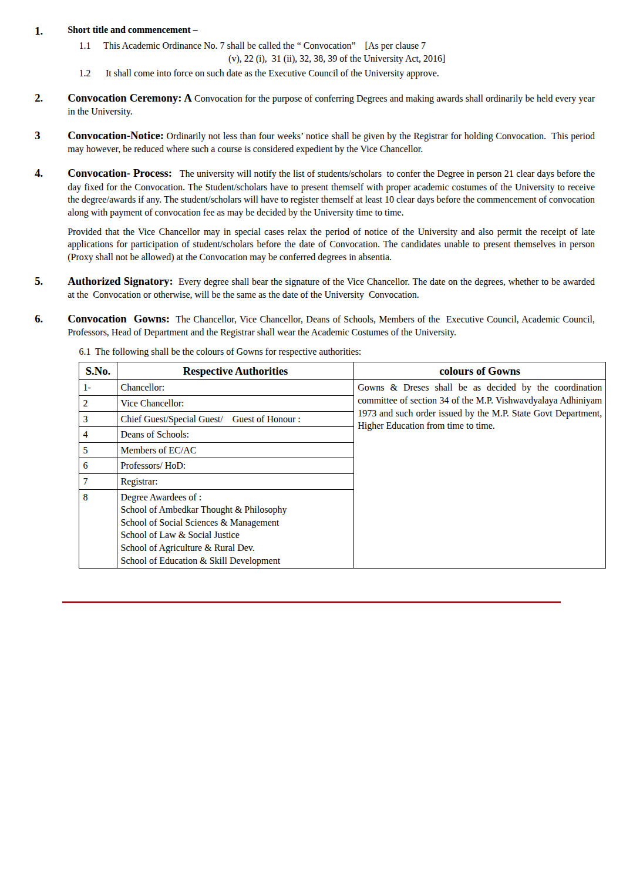1. Short title and commencement –
1.1 This Academic Ordinance No. 7 shall be called the “ Convocation” [As per clause 7 (v), 22 (i), 31 (ii), 32, 38, 39 of the University Act, 2016]
1.2 It shall come into force on such date as the Executive Council of the University approve.
2.
Convocation Ceremony: A Convocation for the purpose of conferring Degrees and making awards shall ordinarily be held every year in the University.
3
Convocation-Notice: Ordinarily not less than four weeks’ notice shall be given by the Registrar for holding Convocation. This period may however, be reduced where such a course is considered expedient by the Vice Chancellor.
4.
Convocation- Process: The university will notify the list of students/scholars to confer the Degree in person 21 clear days before the day fixed for the Convocation. The Student/scholars have to present themself with proper academic costumes of the University to receive the degree/awards if any. The student/scholars will have to register themself at least 10 clear days before the commencement of convocation along with payment of convocation fee as may be decided by the University time to time.
Provided that the Vice Chancellor may in special cases relax the period of notice of the University and also permit the receipt of late applications for participation of student/scholars before the date of Convocation. The candidates unable to present themselves in person (Proxy shall not be allowed) at the Convocation may be conferred degrees in absentia.
5.
Authorized Signatory: Every degree shall bear the signature of the Vice Chancellor. The date on the degrees, whether to be awarded at the Convocation or otherwise, will be the same as the date of the University Convocation.
6.
Convocation Gowns: The Chancellor, Vice Chancellor, Deans of Schools, Members of the Executive Council, Academic Council, Professors, Head of Department and the Registrar shall wear the Academic Costumes of the University.
6.1 The following shall be the colours of Gowns for respective authorities:
| S.No. | Respective Authorities | colours of Gowns |
| --- | --- | --- |
| 1- | Chancellor: | Gowns & Dreses shall be as decided by the coordination committee of section 34 of the M.P. Vishwavdyalaya Adhiniyam 1973 and such order issued by the M.P. State Govt Department, Higher Education from time to time. |
| 2 | Vice Chancellor: |
| 3 | Chief Guest/Special Guest/ Guest of Honour : |
| 4 | Deans of Schools: |
| 5 | Members of EC/AC |
| 6 | Professors/ HoD: |
| 7 | Registrar: |
| 8 | Degree Awardees of : School of Ambedkar Thought & Philosophy School of Social Sciences & Management School of Law & Social Justice School of Agriculture & Rural Dev. School of Education & Skill Development |